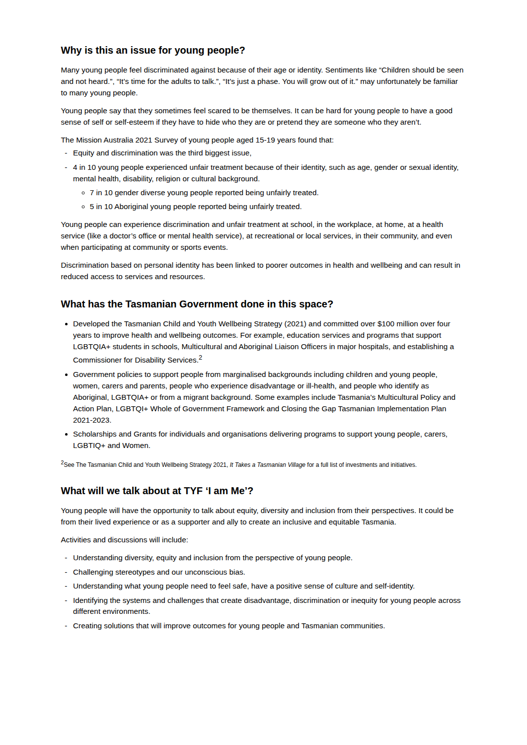Why is this an issue for young people?
Many young people feel discriminated against because of their age or identity. Sentiments like “Children should be seen and not heard.”, “It’s time for the adults to talk.”, “It’s just a phase. You will grow out of it.” may unfortunately be familiar to many young people.
Young people say that they sometimes feel scared to be themselves. It can be hard for young people to have a good sense of self or self-esteem if they have to hide who they are or pretend they are someone who they aren’t.
The Mission Australia 2021 Survey of young people aged 15-19 years found that:
Equity and discrimination was the third biggest issue,
4 in 10 young people experienced unfair treatment because of their identity, such as age, gender or sexual identity, mental health, disability, religion or cultural background.
7 in 10 gender diverse young people reported being unfairly treated.
5 in 10 Aboriginal young people reported being unfairly treated.
Young people can experience discrimination and unfair treatment at school, in the workplace, at home, at a health service (like a doctor’s office or mental health service), at recreational or local services, in their community, and even when participating at community or sports events.
Discrimination based on personal identity has been linked to poorer outcomes in health and wellbeing and can result in reduced access to services and resources.
What has the Tasmanian Government done in this space?
Developed the Tasmanian Child and Youth Wellbeing Strategy (2021) and committed over $100 million over four years to improve health and wellbeing outcomes. For example, education services and programs that support LGBTQIA+ students in schools, Multicultural and Aboriginal Liaison Officers in major hospitals, and establishing a Commissioner for Disability Services.2
Government policies to support people from marginalised backgrounds including children and young people, women, carers and parents, people who experience disadvantage or ill-health, and people who identify as Aboriginal, LGBTQIA+ or from a migrant background. Some examples include Tasmania’s Multicultural Policy and Action Plan, LGBTQI+ Whole of Government Framework and Closing the Gap Tasmanian Implementation Plan 2021-2023.
Scholarships and Grants for individuals and organisations delivering programs to support young people, carers, LGBTIQ+ and Women.
2See The Tasmanian Child and Youth Wellbeing Strategy 2021, It Takes a Tasmanian Village for a full list of investments and initiatives.
What will we talk about at TYF ‘I am Me’?
Young people will have the opportunity to talk about equity, diversity and inclusion from their perspectives. It could be from their lived experience or as a supporter and ally to create an inclusive and equitable Tasmania.
Activities and discussions will include:
Understanding diversity, equity and inclusion from the perspective of young people.
Challenging stereotypes and our unconscious bias.
Understanding what young people need to feel safe, have a positive sense of culture and self-identity.
Identifying the systems and challenges that create disadvantage, discrimination or inequity for young people across different environments.
Creating solutions that will improve outcomes for young people and Tasmanian communities.